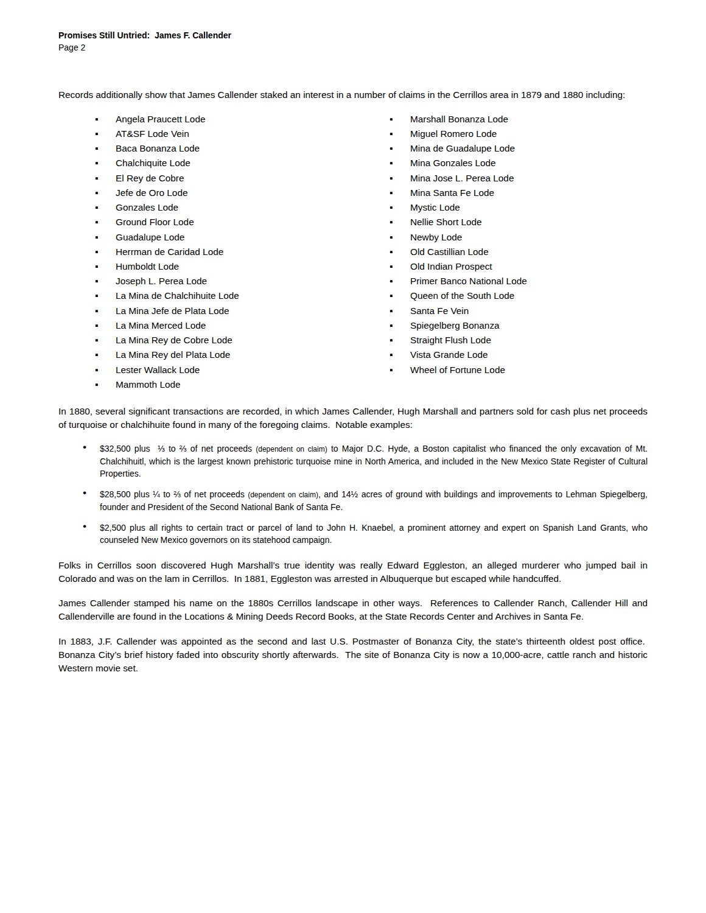Promises Still Untried: James F. Callender
Page 2
Records additionally show that James Callender staked an interest in a number of claims in the Cerrillos area in 1879 and 1880 including:
Angela Praucett Lode
AT&SF Lode Vein
Baca Bonanza Lode
Chalchiquite Lode
El Rey de Cobre
Jefe de Oro Lode
Gonzales Lode
Ground Floor Lode
Guadalupe Lode
Herrman de Caridad Lode
Humboldt Lode
Joseph L. Perea Lode
La Mina de Chalchihuite Lode
La Mina Jefe de Plata Lode
La Mina Merced Lode
La Mina Rey de Cobre Lode
La Mina Rey del Plata Lode
Lester Wallack Lode
Mammoth Lode
Marshall Bonanza Lode
Miguel Romero Lode
Mina de Guadalupe Lode
Mina Gonzales Lode
Mina Jose L. Perea Lode
Mina Santa Fe Lode
Mystic Lode
Nellie Short Lode
Newby Lode
Old Castillian Lode
Old Indian Prospect
Primer Banco National Lode
Queen of the South Lode
Santa Fe Vein
Spiegelberg Bonanza
Straight Flush Lode
Vista Grande Lode
Wheel of Fortune Lode
In 1880, several significant transactions are recorded, in which James Callender, Hugh Marshall and partners sold for cash plus net proceeds of turquoise or chalchihuite found in many of the foregoing claims. Notable examples:
$32,500 plus ⅓ to ⅔ of net proceeds (dependent on claim) to Major D.C. Hyde, a Boston capitalist who financed the only excavation of Mt. Chalchihuitl, which is the largest known prehistoric turquoise mine in North America, and included in the New Mexico State Register of Cultural Properties.
$28,500 plus ¼ to ⅔ of net proceeds (dependent on claim), and 14½ acres of ground with buildings and improvements to Lehman Spiegelberg, founder and President of the Second National Bank of Santa Fe.
$2,500 plus all rights to certain tract or parcel of land to John H. Knaebel, a prominent attorney and expert on Spanish Land Grants, who counseled New Mexico governors on its statehood campaign.
Folks in Cerrillos soon discovered Hugh Marshall’s true identity was really Edward Eggleston, an alleged murderer who jumped bail in Colorado and was on the lam in Cerrillos. In 1881, Eggleston was arrested in Albuquerque but escaped while handcuffed.
James Callender stamped his name on the 1880s Cerrillos landscape in other ways. References to Callender Ranch, Callender Hill and Callenderville are found in the Locations & Mining Deeds Record Books, at the State Records Center and Archives in Santa Fe.
In 1883, J.F. Callender was appointed as the second and last U.S. Postmaster of Bonanza City, the state’s thirteenth oldest post office. Bonanza City’s brief history faded into obscurity shortly afterwards. The site of Bonanza City is now a 10,000-acre, cattle ranch and historic Western movie set.